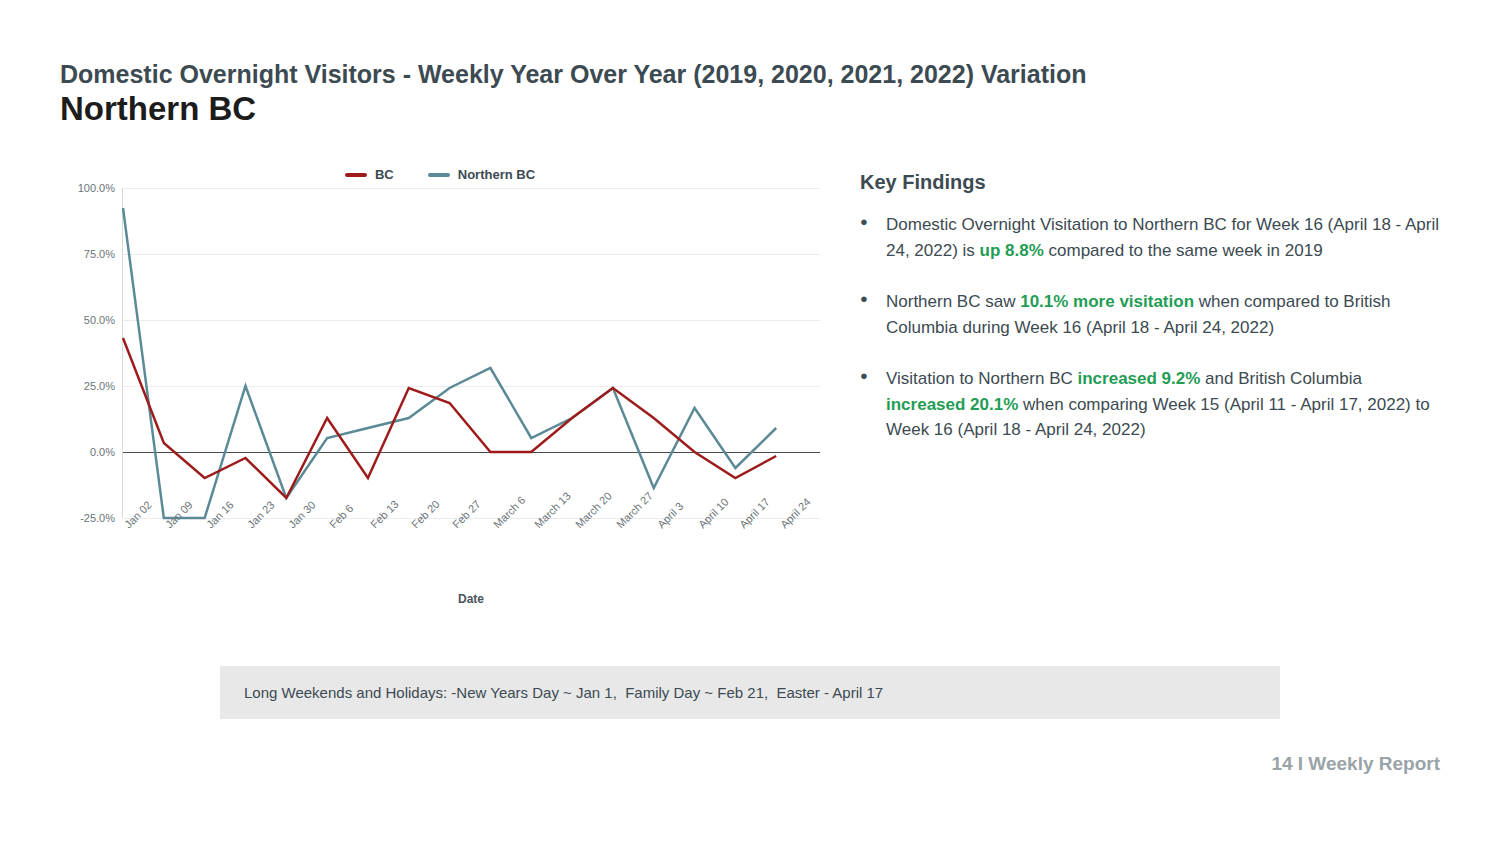Domestic Overnight Visitors - Weekly Year Over Year (2019, 2020, 2021, 2022) Variation
Northern BC
BC Northern BC
100.0%
75.0%
50.0%
25.0%
0.0%
-25.0%
Jan 02 Jan 09 Jan 16 Jan 23 Jan 30 Feb 6 Feb 13 Feb 20 Feb 27 March 6 March 13 March 20 March 27 April 3 April 10 April 17 April 24
Date
Key Findings
Domestic Overnight Visitation to Northern BC for Week 16 (April 18 - April 24, 2022) is up 8.8% compared to the same week in 2019
Northern BC saw 10.1% more visitation when compared to British Columbia during Week 16 (April 18 - April 24, 2022)
Visitation to Northern BC increased 9.2% and British Columbia increased 20.1% when comparing Week 15 (April 11 - April 17, 2022) to Week 16 (April 18 - April 24, 2022)
Long Weekends and Holidays: -New Years Day ~ Jan 1, Family Day ~ Feb 21, Easter - April 17
14 I Weekly Report